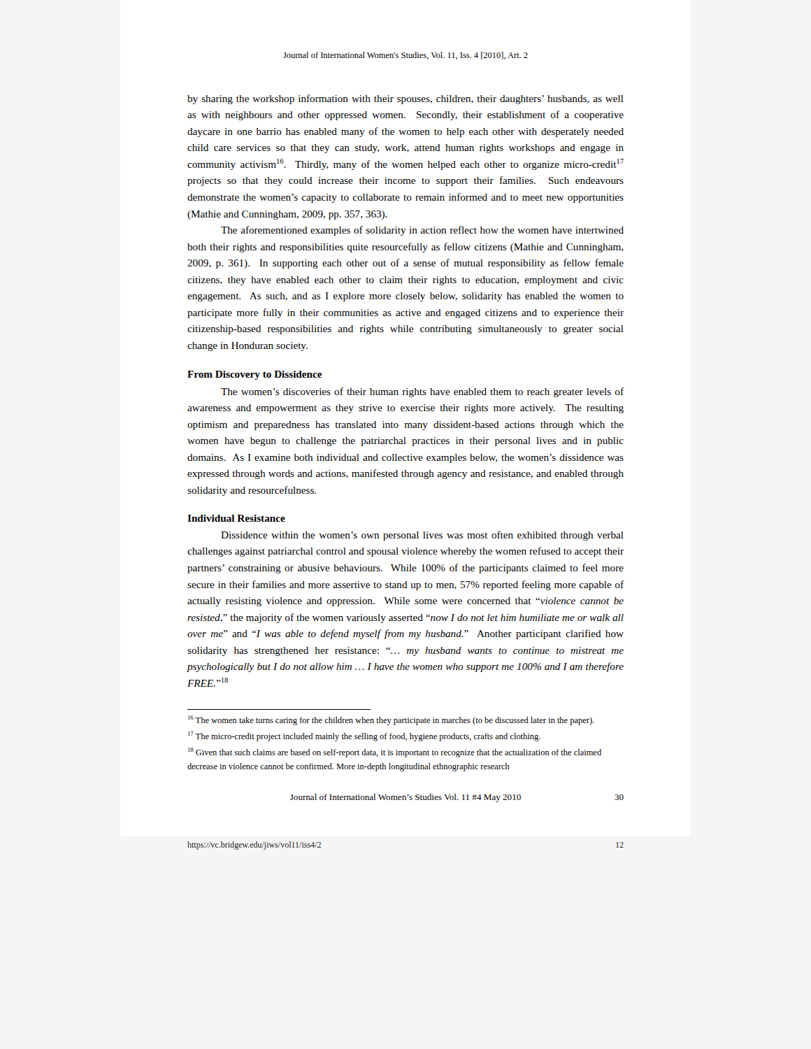Journal of International Women's Studies, Vol. 11, Iss. 4 [2010], Art. 2
by sharing the workshop information with their spouses, children, their daughters’ husbands, as well as with neighbours and other oppressed women. Secondly, their establishment of a cooperative daycare in one barrio has enabled many of the women to help each other with desperately needed child care services so that they can study, work, attend human rights workshops and engage in community activism16. Thirdly, many of the women helped each other to organize micro-credit17 projects so that they could increase their income to support their families. Such endeavours demonstrate the women’s capacity to collaborate to remain informed and to meet new opportunities (Mathie and Cunningham, 2009, pp. 357, 363).
The aforementioned examples of solidarity in action reflect how the women have intertwined both their rights and responsibilities quite resourcefully as fellow citizens (Mathie and Cunningham, 2009, p. 361). In supporting each other out of a sense of mutual responsibility as fellow female citizens, they have enabled each other to claim their rights to education, employment and civic engagement. As such, and as I explore more closely below, solidarity has enabled the women to participate more fully in their communities as active and engaged citizens and to experience their citizenship-based responsibilities and rights while contributing simultaneously to greater social change in Honduran society.
From Discovery to Dissidence
The women’s discoveries of their human rights have enabled them to reach greater levels of awareness and empowerment as they strive to exercise their rights more actively. The resulting optimism and preparedness has translated into many dissident-based actions through which the women have begun to challenge the patriarchal practices in their personal lives and in public domains. As I examine both individual and collective examples below, the women’s dissidence was expressed through words and actions, manifested through agency and resistance, and enabled through solidarity and resourcefulness.
Individual Resistance
Dissidence within the women’s own personal lives was most often exhibited through verbal challenges against patriarchal control and spousal violence whereby the women refused to accept their partners’ constraining or abusive behaviours. While 100% of the participants claimed to feel more secure in their families and more assertive to stand up to men, 57% reported feeling more capable of actually resisting violence and oppression. While some were concerned that “violence cannot be resisted,” the majority of the women variously asserted “now I do not let him humiliate me or walk all over me” and “I was able to defend myself from my husband.” Another participant clarified how solidarity has strengthened her resistance: “… my husband wants to continue to mistreat me psychologically but I do not allow him … I have the women who support me 100% and I am therefore FREE.”18
16 The women take turns caring for the children when they participate in marches (to be discussed later in the paper).
17 The micro-credit project included mainly the selling of food, hygiene products, crafts and clothing.
18 Given that such claims are based on self-report data, it is important to recognize that the actualization of the claimed decrease in violence cannot be confirmed. More in-depth longitudinal ethnographic research
Journal of International Women’s Studies Vol. 11 #4 May 2010 30
https://vc.bridgew.edu/jiws/vol11/iss4/2 12